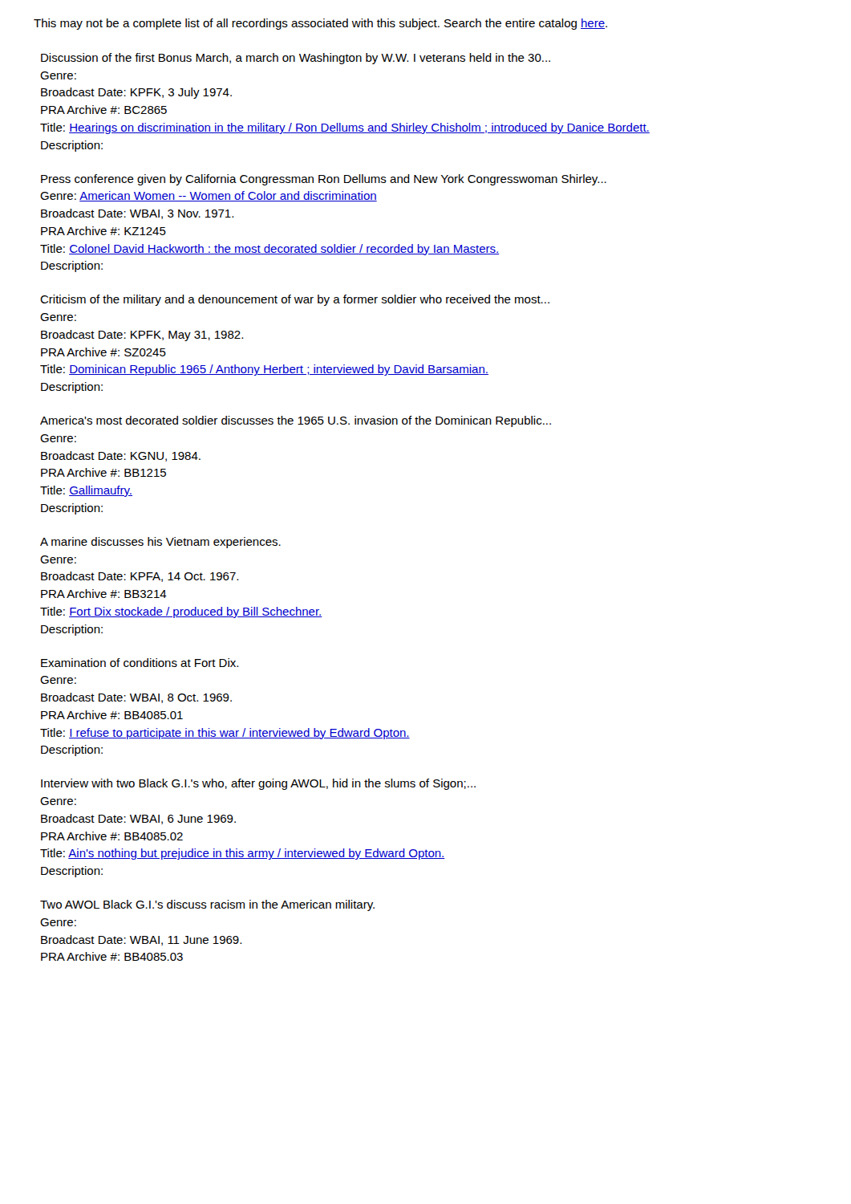This may not be a complete list of all recordings associated with this subject. Search the entire catalog here.
Discussion of the first Bonus March, a march on Washington by W.W. I veterans held in the 30...
Genre:
Broadcast Date: KPFK, 3 July 1974.
PRA Archive #: BC2865
Title: Hearings on discrimination in the military / Ron Dellums and Shirley Chisholm ; introduced by Danice Bordett.
Description:
Press conference given by California Congressman Ron Dellums and New York Congresswoman Shirley...
Genre: American Women -- Women of Color and discrimination
Broadcast Date: WBAI, 3 Nov. 1971.
PRA Archive #: KZ1245
Title: Colonel David Hackworth : the most decorated soldier / recorded by Ian Masters.
Description:
Criticism of the military and a denouncement of war by a former soldier who received the most...
Genre:
Broadcast Date: KPFK, May 31, 1982.
PRA Archive #: SZ0245
Title: Dominican Republic 1965 / Anthony Herbert ; interviewed by David Barsamian.
Description:
America's most decorated soldier discusses the 1965 U.S. invasion of the Dominican Republic...
Genre:
Broadcast Date: KGNU, 1984.
PRA Archive #: BB1215
Title: Gallimaufry.
Description:
A marine discusses his Vietnam experiences.
Genre:
Broadcast Date: KPFA, 14 Oct. 1967.
PRA Archive #: BB3214
Title: Fort Dix stockade / produced by Bill Schechner.
Description:
Examination of conditions at Fort Dix.
Genre:
Broadcast Date: WBAI, 8 Oct. 1969.
PRA Archive #: BB4085.01
Title: I refuse to participate in this war / interviewed by Edward Opton.
Description:
Interview with two Black G.I.'s who, after going AWOL, hid in the slums of Sigon;...
Genre:
Broadcast Date: WBAI, 6 June 1969.
PRA Archive #: BB4085.02
Title: Ain's nothing but prejudice in this army / interviewed by Edward Opton.
Description:
Two AWOL Black G.I.'s discuss racism in the American military.
Genre:
Broadcast Date: WBAI, 11 June 1969.
PRA Archive #: BB4085.03